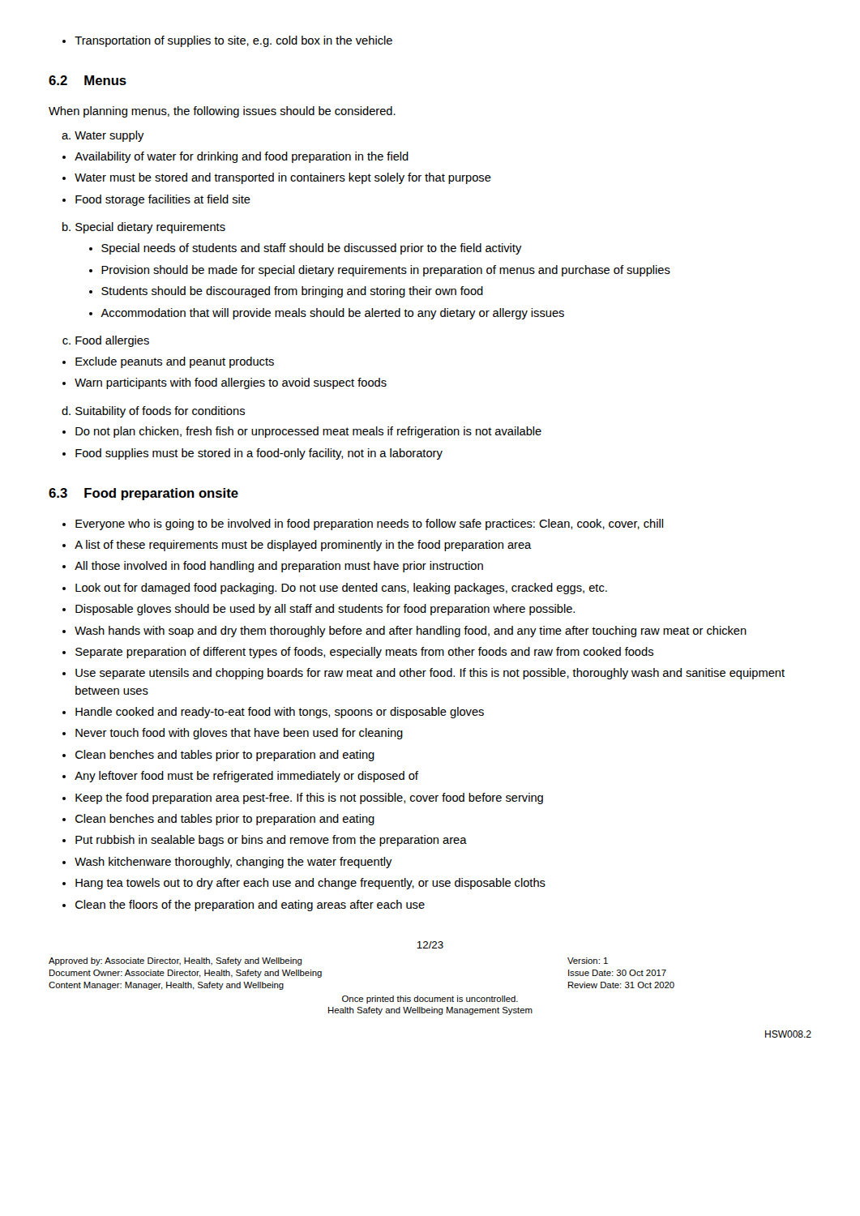Transportation of supplies to site, e.g. cold box in the vehicle
6.2 Menus
When planning menus, the following issues should be considered.
Water supply
Availability of water for drinking and food preparation in the field
Water must be stored and transported in containers kept solely for that purpose
Food storage facilities at field site
Special dietary requirements
Special needs of students and staff should be discussed prior to the field activity
Provision should be made for special dietary requirements in preparation of menus and purchase of supplies
Students should be discouraged from bringing and storing their own food
Accommodation that will provide meals should be alerted to any dietary or allergy issues
Food allergies
Exclude peanuts and peanut products
Warn participants with food allergies to avoid suspect foods
Suitability of foods for conditions
Do not plan chicken, fresh fish or unprocessed meat meals if refrigeration is not available
Food supplies must be stored in a food-only facility, not in a laboratory
6.3 Food preparation onsite
Everyone who is going to be involved in food preparation needs to follow safe practices: Clean, cook, cover, chill
A list of these requirements must be displayed prominently in the food preparation area
All those involved in food handling and preparation must have prior instruction
Look out for damaged food packaging. Do not use dented cans, leaking packages, cracked eggs, etc.
Disposable gloves should be used by all staff and students for food preparation where possible.
Wash hands with soap and dry them thoroughly before and after handling food, and any time after touching raw meat or chicken
Separate preparation of different types of foods, especially meats from other foods and raw from cooked foods
Use separate utensils and chopping boards for raw meat and other food. If this is not possible, thoroughly wash and sanitise equipment between uses
Handle cooked and ready-to-eat food with tongs, spoons or disposable gloves
Never touch food with gloves that have been used for cleaning
Clean benches and tables prior to preparation and eating
Any leftover food must be refrigerated immediately or disposed of
Keep the food preparation area pest-free. If this is not possible, cover food before serving
Clean benches and tables prior to preparation and eating
Put rubbish in sealable bags or bins and remove from the preparation area
Wash kitchenware thoroughly, changing the water frequently
Hang tea towels out to dry after each use and change frequently, or use disposable cloths
Clean the floors of the preparation and eating areas after each use
12/23
| Approved by: Associate Director, Health, Safety and Wellbeing Document Owner: Associate Director, Health, Safety and Wellbeing Content Manager: Manager, Health, Safety and Wellbeing | Version: 1 Issue Date: 30 Oct 2017 Review Date: 31 Oct 2020 |
Once printed this document is uncontrolled.
Health Safety and Wellbeing Management System
HSW008.2